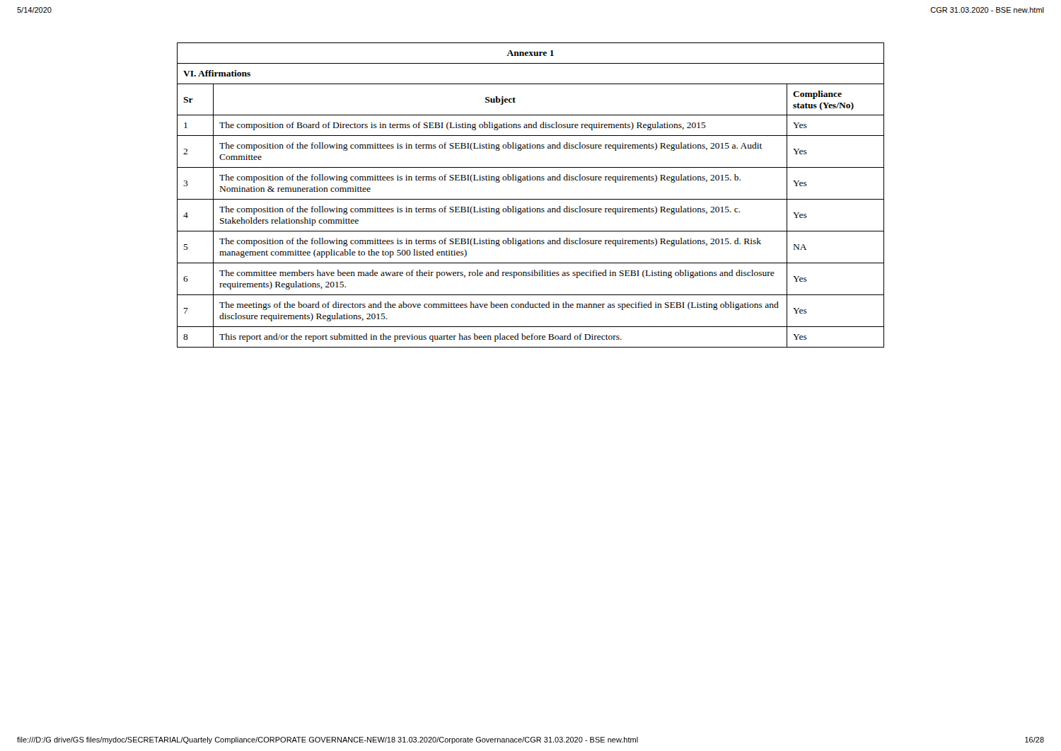5/14/2020
CGR 31.03.2020 - BSE new.html
| Annexure 1 |
| VI. Affirmations |
| Sr | Subject | Compliance status (Yes/No) |
| 1 | The composition of Board of Directors is in terms of SEBI (Listing obligations and disclosure requirements) Regulations, 2015 | Yes |
| 2 | The composition of the following committees is in terms of SEBI(Listing obligations and disclosure requirements) Regulations, 2015 a. Audit Committee | Yes |
| 3 | The composition of the following committees is in terms of SEBI(Listing obligations and disclosure requirements) Regulations, 2015. b. Nomination & remuneration committee | Yes |
| 4 | The composition of the following committees is in terms of SEBI(Listing obligations and disclosure requirements) Regulations, 2015. c. Stakeholders relationship committee | Yes |
| 5 | The composition of the following committees is in terms of SEBI(Listing obligations and disclosure requirements) Regulations, 2015. d. Risk management committee (applicable to the top 500 listed entities) | NA |
| 6 | The committee members have been made aware of their powers, role and responsibilities as specified in SEBI (Listing obligations and disclosure requirements) Regulations, 2015. | Yes |
| 7 | The meetings of the board of directors and the above committees have been conducted in the manner as specified in SEBI (Listing obligations and disclosure requirements) Regulations, 2015. | Yes |
| 8 | This report and/or the report submitted in the previous quarter has been placed before Board of Directors. | Yes |
file:///D:/G drive/GS files/mydoc/SECRETARIAL/Quartely Compliance/CORPORATE GOVERNANCE-NEW/18 31.03.2020/Corporate Governanace/CGR 31.03.2020 - BSE new.html
16/28